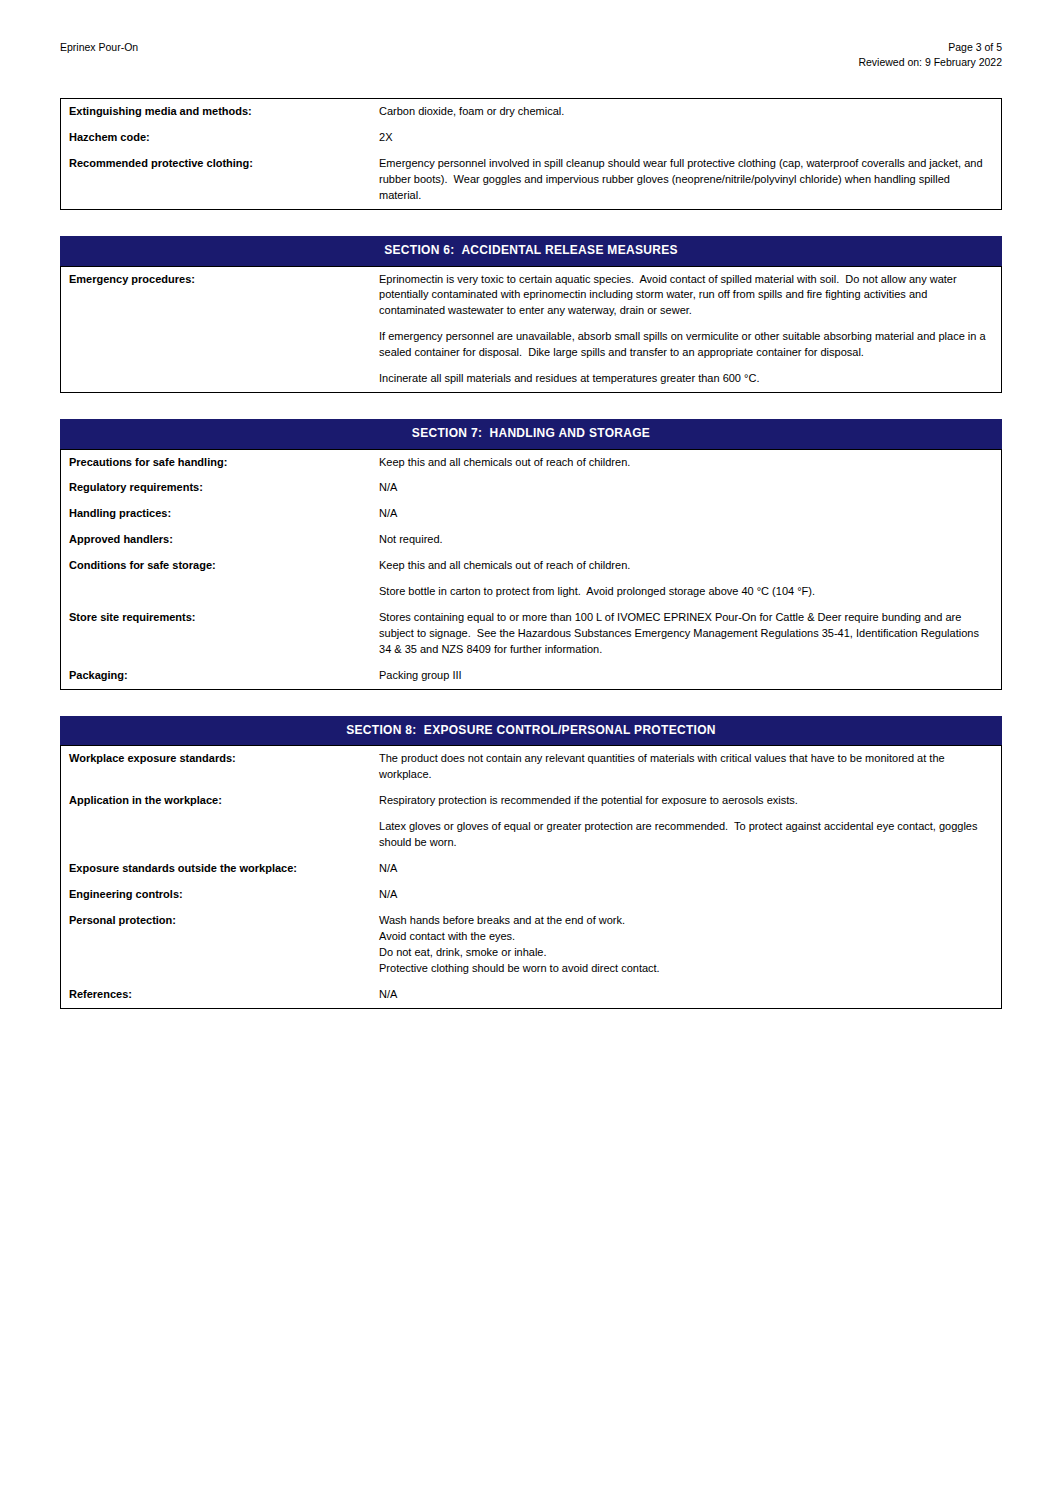Eprinex Pour-On
Page 3 of 5
Reviewed on: 9 February 2022
| Extinguishing media and methods: | Carbon dioxide, foam or dry chemical. |
| Hazchem code: | 2X |
| Recommended protective clothing: | Emergency personnel involved in spill cleanup should wear full protective clothing (cap, waterproof coveralls and jacket, and rubber boots). Wear goggles and impervious rubber gloves (neoprene/nitrile/polyvinyl chloride) when handling spilled material. |
SECTION 6: ACCIDENTAL RELEASE MEASURES
| Emergency procedures: | Eprinomectin is very toxic to certain aquatic species. Avoid contact of spilled material with soil. Do not allow any water potentially contaminated with eprinomectin including storm water, run off from spills and fire fighting activities and contaminated wastewater to enter any waterway, drain or sewer. If emergency personnel are unavailable, absorb small spills on vermiculite or other suitable absorbing material and place in a sealed container for disposal. Dike large spills and transfer to an appropriate container for disposal. Incinerate all spill materials and residues at temperatures greater than 600 °C. |
SECTION 7: HANDLING AND STORAGE
| Precautions for safe handling: | Keep this and all chemicals out of reach of children. |
| Regulatory requirements: | N/A |
| Handling practices: | N/A |
| Approved handlers: | Not required. |
| Conditions for safe storage: | Keep this and all chemicals out of reach of children. Store bottle in carton to protect from light. Avoid prolonged storage above 40 °C (104 °F). |
| Store site requirements: | Stores containing equal to or more than 100 L of IVOMEC EPRINEX Pour-On for Cattle & Deer require bunding and are subject to signage. See the Hazardous Substances Emergency Management Regulations 35-41, Identification Regulations 34 & 35 and NZS 8409 for further information. |
| Packaging: | Packing group III |
SECTION 8: EXPOSURE CONTROL/PERSONAL PROTECTION
| Workplace exposure standards: | The product does not contain any relevant quantities of materials with critical values that have to be monitored at the workplace. |
| Application in the workplace: | Respiratory protection is recommended if the potential for exposure to aerosols exists. Latex gloves or gloves of equal or greater protection are recommended. To protect against accidental eye contact, goggles should be worn. |
| Exposure standards outside the workplace: | N/A |
| Engineering controls: | N/A |
| Personal protection: | Wash hands before breaks and at the end of work. Avoid contact with the eyes. Do not eat, drink, smoke or inhale. Protective clothing should be worn to avoid direct contact. |
| References: | N/A |